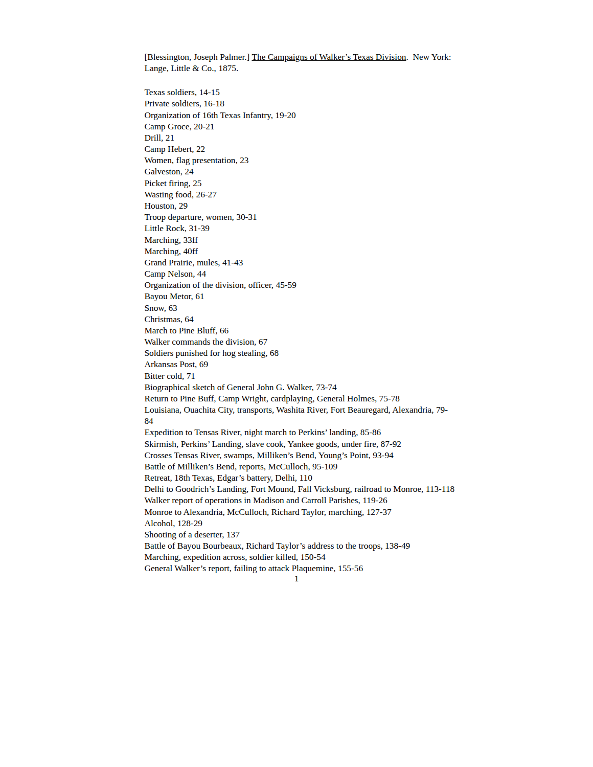[Blessington, Joseph Palmer.] The Campaigns of Walker’s Texas Division. New York: Lange, Little & Co., 1875.
Texas soldiers, 14-15
Private soldiers, 16-18
Organization of 16th Texas Infantry, 19-20
Camp Groce, 20-21
Drill, 21
Camp Hebert, 22
Women, flag presentation, 23
Galveston, 24
Picket firing, 25
Wasting food, 26-27
Houston, 29
Troop departure, women, 30-31
Little Rock, 31-39
Marching, 33ff
Marching, 40ff
Grand Prairie, mules, 41-43
Camp Nelson, 44
Organization of the division, officer, 45-59
Bayou Metor, 61
Snow, 63
Christmas, 64
March to Pine Bluff, 66
Walker commands the division, 67
Soldiers punished for hog stealing, 68
Arkansas Post, 69
Bitter cold, 71
Biographical sketch of General John G. Walker, 73-74
Return to Pine Buff, Camp Wright, cardplaying, General Holmes, 75-78
Louisiana, Ouachita City, transports, Washita River, Fort Beauregard, Alexandria, 79-84
Expedition to Tensas River, night march to Perkins’ landing, 85-86
Skirmish, Perkins’ Landing, slave cook, Yankee goods, under fire, 87-92
Crosses Tensas River, swamps, Milliken’s Bend, Young’s Point, 93-94
Battle of Milliken’s Bend, reports, McCulloch, 95-109
Retreat, 18th Texas, Edgar’s battery, Delhi, 110
Delhi to Goodrich’s Landing, Fort Mound, Fall Vicksburg, railroad to Monroe, 113-118
Walker report of operations in Madison and Carroll Parishes, 119-26
Monroe to Alexandria, McCulloch, Richard Taylor, marching, 127-37
Alcohol, 128-29
Shooting of a deserter, 137
Battle of Bayou Bourbeaux, Richard Taylor’s address to the troops, 138-49
Marching, expedition across, soldier killed, 150-54
General Walker’s report, failing to attack Plaquemine, 155-56
1